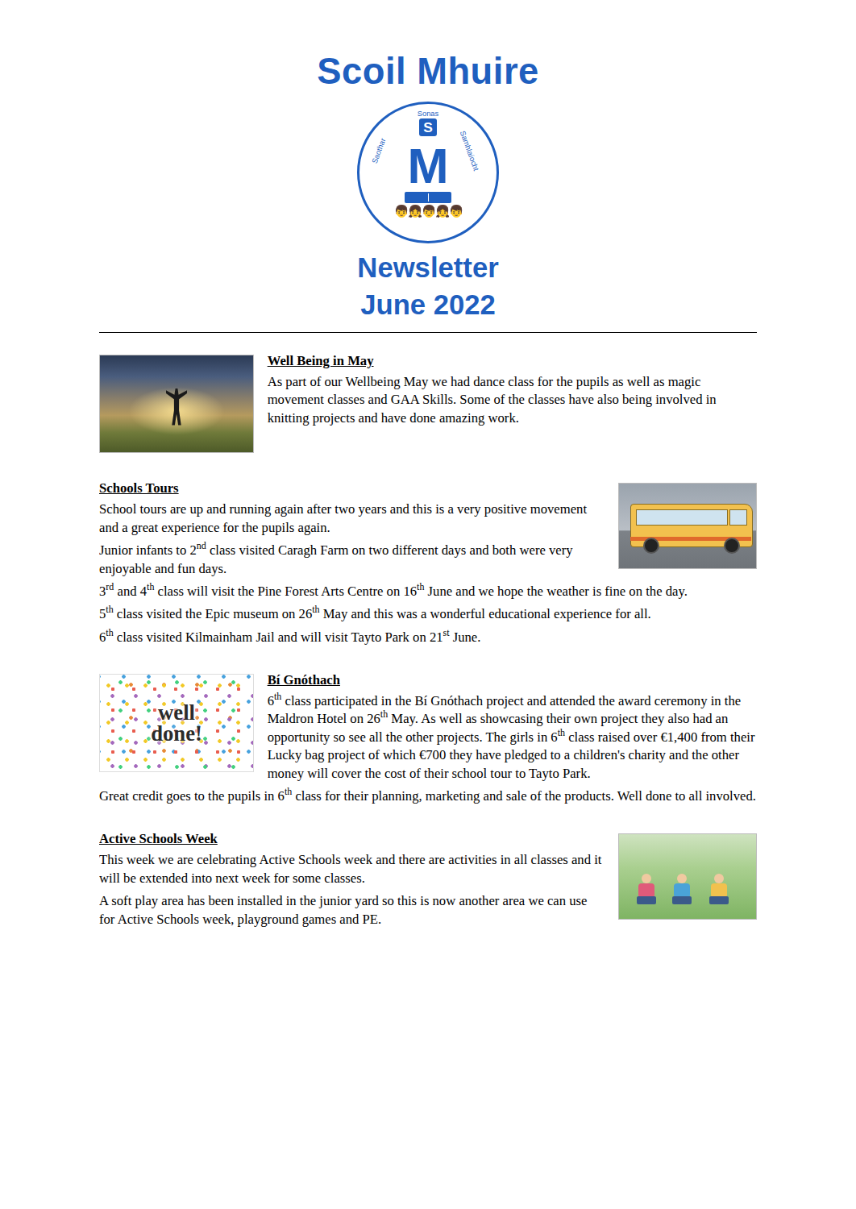Scoil Mhuire
Sonas Saothar Samhlaíocht S M 👦👧👦👧👦
Newsletter
June 2022
Well Being in May
As part of our Wellbeing May we had dance class for the pupils as well as magic movement classes and GAA Skills. Some of the classes have also being involved in knitting projects and have done amazing work.
Schools Tours
School tours are up and running again after two years and this is a very positive movement and a great experience for the pupils again.
Junior infants to 2nd class visited Caragh Farm on two different days and both were very enjoyable and fun days.
3rd and 4th class will visit the Pine Forest Arts Centre on 16th June and we hope the weather is fine on the day.
5th class visited the Epic museum on 26th May and this was a wonderful educational experience for all.
6th class visited Kilmainham Jail and will visit Tayto Park on 21st June.
well done!
Bí Gnóthach
6th class participated in the Bí Gnóthach project and attended the award ceremony in the Maldron Hotel on 26th May. As well as showcasing their own project they also had an opportunity so see all the other projects. The girls in 6th class raised over €1,400 from their Lucky bag project of which €700 they have pledged to a children's charity and the other money will cover the cost of their school tour to Tayto Park.
Great credit goes to the pupils in 6th class for their planning, marketing and sale of the products. Well done to all involved.
Active Schools Week
This week we are celebrating Active Schools week and there are activities in all classes and it will be extended into next week for some classes.
A soft play area has been installed in the junior yard so this is now another area we can use for Active Schools week, playground games and PE.